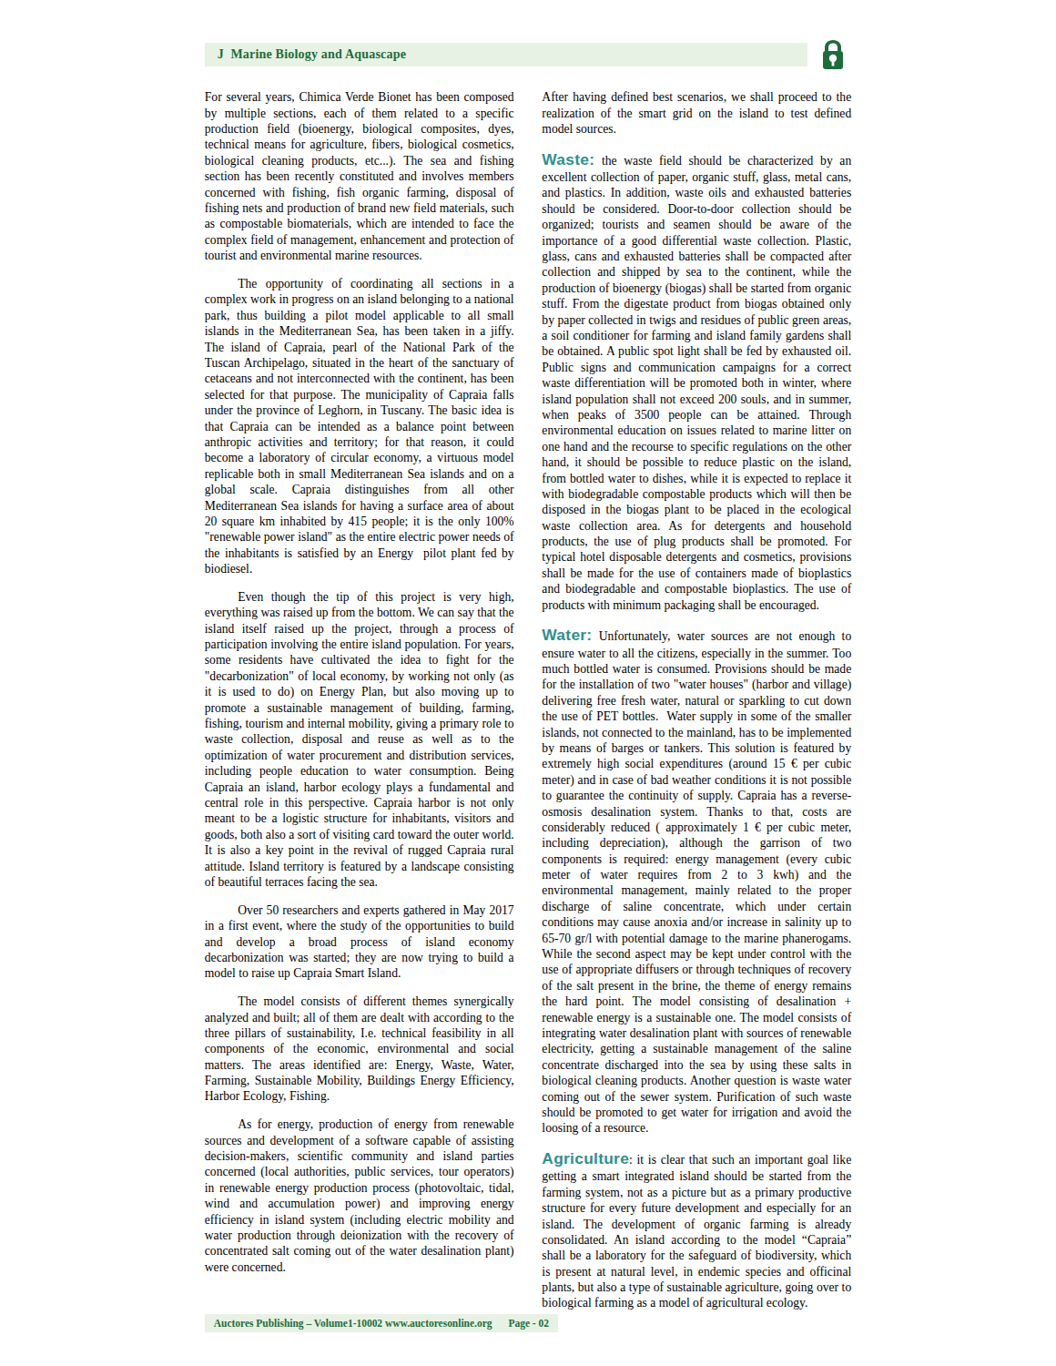J Marine Biology and Aquascape
For several years, Chimica Verde Bionet has been composed by multiple sections, each of them related to a specific production field (bioenergy, biological composites, dyes, technical means for agriculture, fibers, biological cosmetics, biological cleaning products, etc...). The sea and fishing section has been recently constituted and involves members concerned with fishing, fish organic farming, disposal of fishing nets and production of brand new field materials, such as compostable biomaterials, which are intended to face the complex field of management, enhancement and protection of tourist and environmental marine resources.
The opportunity of coordinating all sections in a complex work in progress on an island belonging to a national park, thus building a pilot model applicable to all small islands in the Mediterranean Sea, has been taken in a jiffy. The island of Capraia, pearl of the National Park of the Tuscan Archipelago, situated in the heart of the sanctuary of cetaceans and not interconnected with the continent, has been selected for that purpose. The municipality of Capraia falls under the province of Leghorn, in Tuscany. The basic idea is that Capraia can be intended as a balance point between anthropic activities and territory; for that reason, it could become a laboratory of circular economy, a virtuous model replicable both in small Mediterranean Sea islands and on a global scale. Capraia distinguishes from all other Mediterranean Sea islands for having a surface area of about 20 square km inhabited by 415 people; it is the only 100% "renewable power island" as the entire electric power needs of the inhabitants is satisfied by an Energy pilot plant fed by biodiesel.
Even though the tip of this project is very high, everything was raised up from the bottom. We can say that the island itself raised up the project, through a process of participation involving the entire island population. For years, some residents have cultivated the idea to fight for the "decarbonization" of local economy, by working not only (as it is used to do) on Energy Plan, but also moving up to promote a sustainable management of building, farming, fishing, tourism and internal mobility, giving a primary role to waste collection, disposal and reuse as well as to the optimization of water procurement and distribution services, including people education to water consumption. Being Capraia an island, harbor ecology plays a fundamental and central role in this perspective. Capraia harbor is not only meant to be a logistic structure for inhabitants, visitors and goods, both also a sort of visiting card toward the outer world. It is also a key point in the revival of rugged Capraia rural attitude. Island territory is featured by a landscape consisting of beautiful terraces facing the sea.
Over 50 researchers and experts gathered in May 2017 in a first event, where the study of the opportunities to build and develop a broad process of island economy decarbonization was started; they are now trying to build a model to raise up Capraia Smart Island.
The model consists of different themes synergically analyzed and built; all of them are dealt with according to the three pillars of sustainability, I.e. technical feasibility in all components of the economic, environmental and social matters. The areas identified are: Energy, Waste, Water, Farming, Sustainable Mobility, Buildings Energy Efficiency, Harbor Ecology, Fishing.
As for energy, production of energy from renewable sources and development of a software capable of assisting decision-makers, scientific community and island parties concerned (local authorities, public services, tour operators) in renewable energy production process (photovoltaic, tidal, wind and accumulation power) and improving energy efficiency in island system (including electric mobility and water production through deionization with the recovery of concentrated salt coming out of the water desalination plant) were concerned.
After having defined best scenarios, we shall proceed to the realization of the smart grid on the island to test defined model sources.
Waste: the waste field should be characterized by an excellent collection of paper, organic stuff, glass, metal cans, and plastics. In addition, waste oils and exhausted batteries should be considered. Door-to-door collection should be organized; tourists and seamen should be aware of the importance of a good differential waste collection. Plastic, glass, cans and exhausted batteries shall be compacted after collection and shipped by sea to the continent, while the production of bioenergy (biogas) shall be started from organic stuff. From the digestate product from biogas obtained only by paper collected in twigs and residues of public green areas, a soil conditioner for farming and island family gardens shall be obtained. A public spot light shall be fed by exhausted oil. Public signs and communication campaigns for a correct waste differentiation will be promoted both in winter, where island population shall not exceed 200 souls, and in summer, when peaks of 3500 people can be attained. Through environmental education on issues related to marine litter on one hand and the recourse to specific regulations on the other hand, it should be possible to reduce plastic on the island, from bottled water to dishes, while it is expected to replace it with biodegradable compostable products which will then be disposed in the biogas plant to be placed in the ecological waste collection area. As for detergents and household products, the use of plug products shall be promoted. For typical hotel disposable detergents and cosmetics, provisions shall be made for the use of containers made of bioplastics and biodegradable and compostable bioplastics. The use of products with minimum packaging shall be encouraged.
Water: Unfortunately, water sources are not enough to ensure water to all the citizens, especially in the summer. Too much bottled water is consumed. Provisions should be made for the installation of two "water houses" (harbor and village) delivering free fresh water, natural or sparkling to cut down the use of PET bottles. Water supply in some of the smaller islands, not connected to the mainland, has to be implemented by means of barges or tankers. This solution is featured by extremely high social expenditures (around 15 € per cubic meter) and in case of bad weather conditions it is not possible to guarantee the continuity of supply. Capraia has a reverse-osmosis desalination system. Thanks to that, costs are considerably reduced ( approximately 1 € per cubic meter, including depreciation), although the garrison of two components is required: energy management (every cubic meter of water requires from 2 to 3 kwh) and the environmental management, mainly related to the proper discharge of saline concentrate, which under certain conditions may cause anoxia and/or increase in salinity up to 65-70 gr/l with potential damage to the marine phanerogams. While the second aspect may be kept under control with the use of appropriate diffusers or through techniques of recovery of the salt present in the brine, the theme of energy remains the hard point. The model consisting of desalination + renewable energy is a sustainable one. The model consists of integrating water desalination plant with sources of renewable electricity, getting a sustainable management of the saline concentrate discharged into the sea by using these salts in biological cleaning products. Another question is waste water coming out of the sewer system. Purification of such waste should be promoted to get water for irrigation and avoid the loosing of a resource.
Agriculture: it is clear that such an important goal like getting a smart integrated island should be started from the farming system, not as a picture but as a primary productive structure for every future development and especially for an island. The development of organic farming is already consolidated. An island according to the model “Capraia” shall be a laboratory for the safeguard of biodiversity, which is present at natural level, in endemic species and officinal plants, but also a type of sustainable agriculture, going over to biological farming as a model of agricultural ecology.
Auctores Publishing – Volume1-10002 www.auctoresonline.orgPage - 02